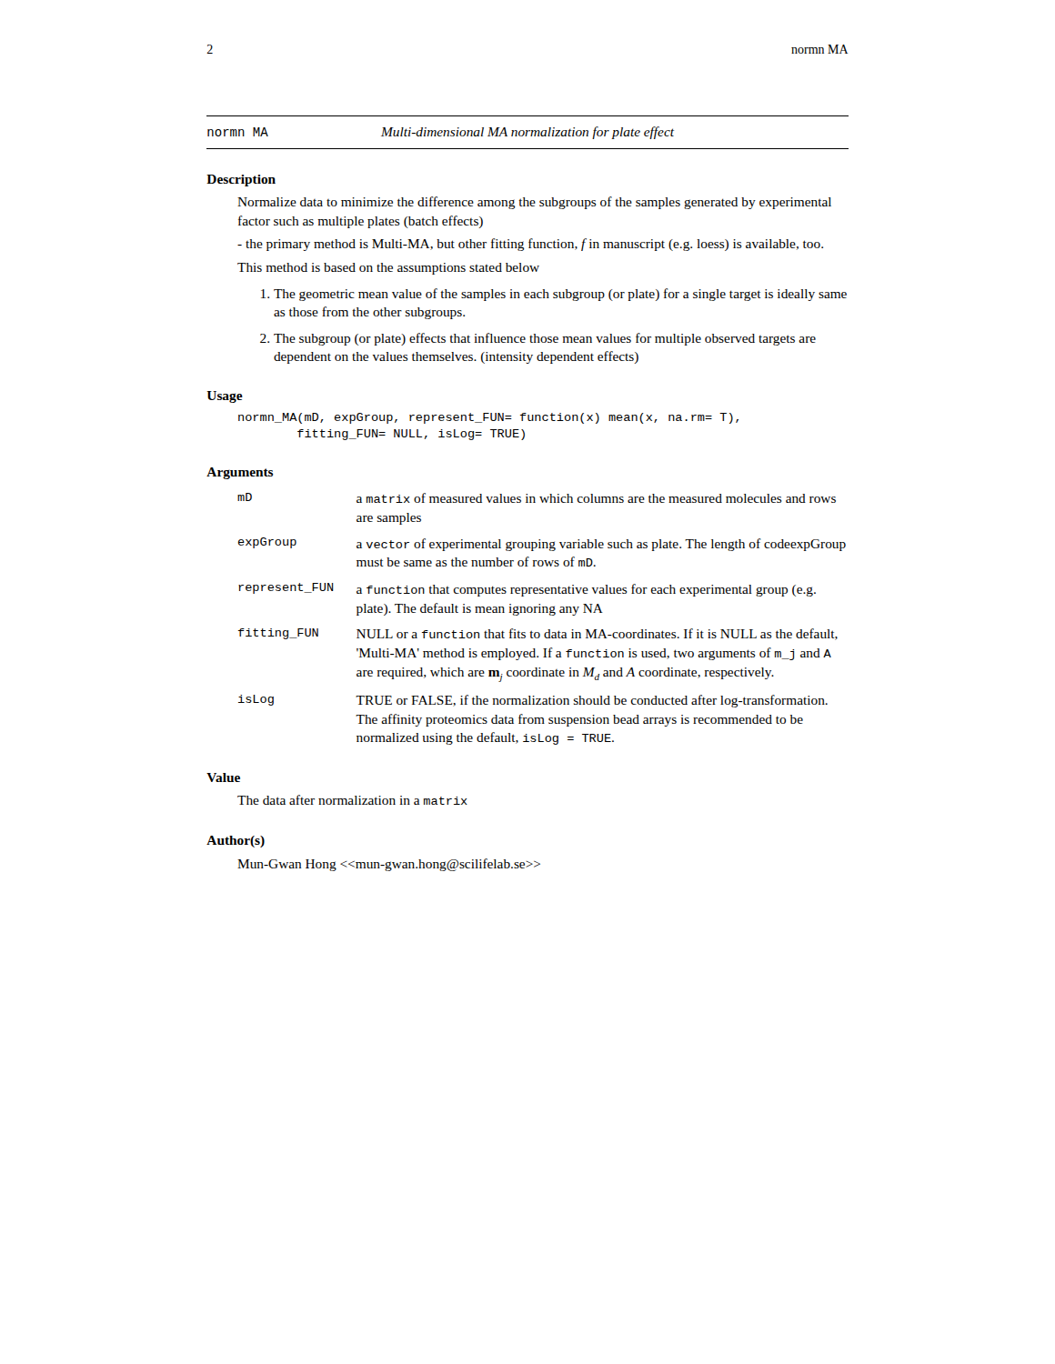2 normn MA
normn MA Multi-dimensional MA normalization for plate effect normn MA
Description
Normalize data to minimize the difference among the subgroups of the samples generated by experimental factor such as multiple plates (batch effects)
- the primary method is Multi-MA, but other fitting function, f in manuscript (e.g. loess) is available, too.
This method is based on the assumptions stated below
The geometric mean value of the samples in each subgroup (or plate) for a single target is ideally same as those from the other subgroups.
The subgroup (or plate) effects that influence those mean values for multiple observed targets are dependent on the values themselves. (intensity dependent effects)
Usage
normn_MA(mD, expGroup, represent_FUN= function(x) mean(x, na.rm= T),
        fitting_FUN= NULL, isLog= TRUE)
Arguments
mD
a matrix of measured values in which columns are the measured molecules and rows are samples
expGroup
a vector of experimental grouping variable such as plate. The length of codeexpGroup must be same as the number of rows of mD.
represent_FUN
a function that computes representative values for each experimental group (e.g. plate). The default is mean ignoring any NA
fitting_FUN
NULL or a function that fits to data in MA-coordinates. If it is NULL as the default, 'Multi-MA' method is employed. If a function is used, two arguments of m_j and A are required, which are mj coordinate in Md and A coordinate, respectively.
isLog
TRUE or FALSE, if the normalization should be conducted after log-transformation. The affinity proteomics data from suspension bead arrays is recommended to be normalized using the default, isLog = TRUE.
Value
The data after normalization in a matrix
Author(s)
Mun-Gwan Hong <<mun-gwan.hong@scilifelab.se>>